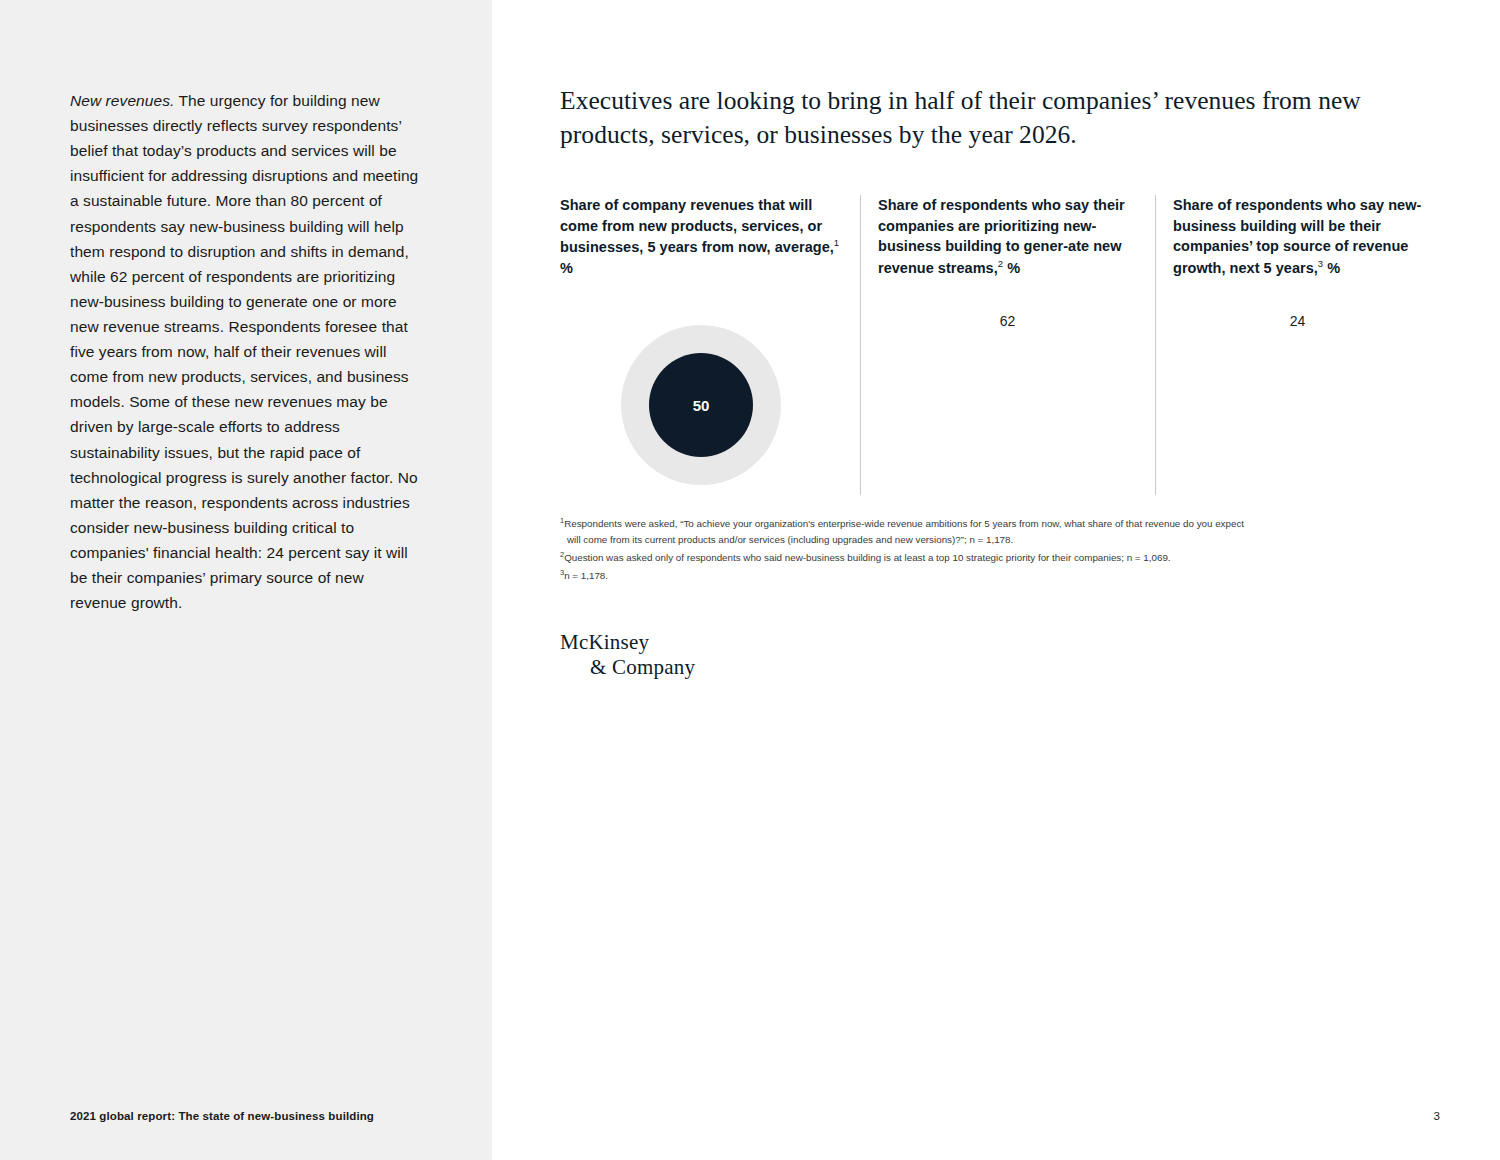New revenues. The urgency for building new businesses directly reflects survey respondents’ belief that today’s products and services will be insufficient for addressing disruptions and meeting a sustainable future. More than 80 percent of respondents say new-business building will help them respond to disruption and shifts in demand, while 62 percent of respondents are prioritizing new-business building to generate one or more new revenue streams. Respondents foresee that five years from now, half of their revenues will come from new products, services, and business models. Some of these new revenues may be driven by large-scale efforts to address sustainability issues, but the rapid pace of technological progress is surely another factor. No matter the reason, respondents across industries consider new-business building critical to companies' financial health: 24 percent say it will be their companies’ primary source of new revenue growth.
2021 global report: The state of new-business building
Executives are looking to bring in half of their companies’ revenues from new products, services, or businesses by the year 2026.
Share of company revenues that will come from new products, services, or businesses, 5 years from now, average,1 %
50
Share of respondents who say their companies are prioritizing new-business building to gener-ate new revenue streams,2 %
62
Share of respondents who say new-business building will be their companies’ top source of revenue growth, next 5 years,3 %
24
1Respondents were asked, “To achieve your organization's enterprise-wide revenue ambitions for 5 years from now, what share of that revenue do you expect
will come from its current products and/or services (including upgrades and new versions)?”; n = 1,178.
2Question was asked only of respondents who said new-business building is at least a top 10 strategic priority for their companies; n = 1,069.
3n = 1,178.
McKinsey
& Company
3